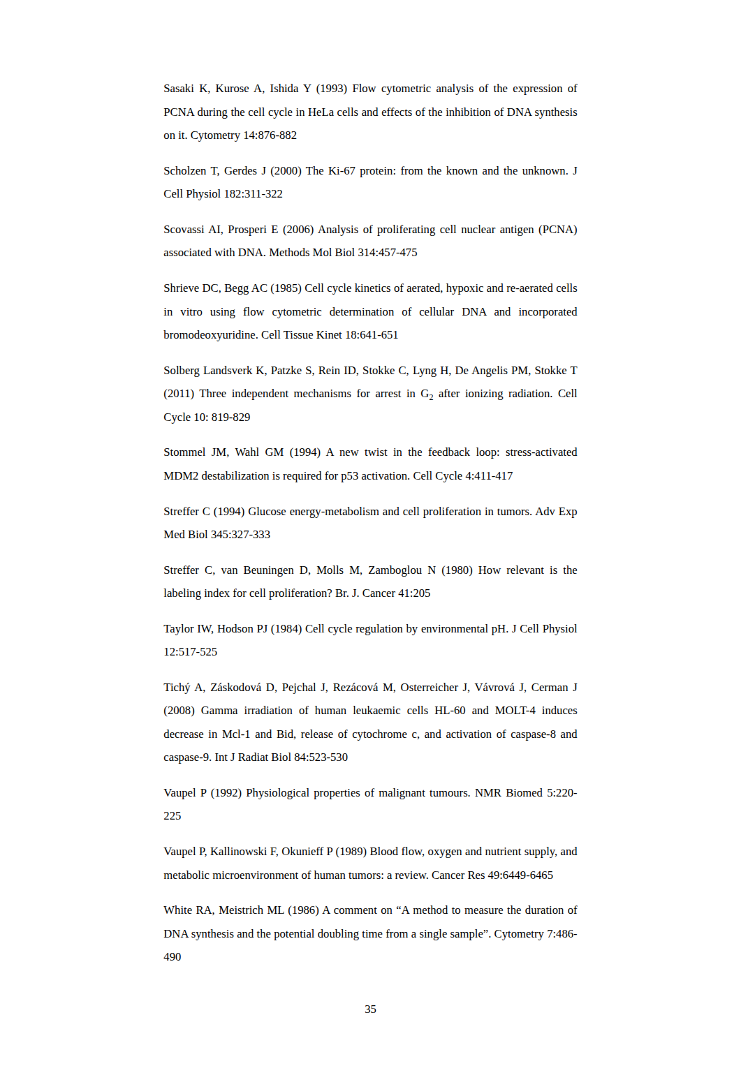Sasaki K, Kurose A, Ishida Y (1993) Flow cytometric analysis of the expression of PCNA during the cell cycle in HeLa cells and effects of the inhibition of DNA synthesis on it. Cytometry 14:876-882
Scholzen T, Gerdes J (2000) The Ki-67 protein: from the known and the unknown. J Cell Physiol 182:311-322
Scovassi AI, Prosperi E (2006) Analysis of proliferating cell nuclear antigen (PCNA) associated with DNA. Methods Mol Biol 314:457-475
Shrieve DC, Begg AC (1985) Cell cycle kinetics of aerated, hypoxic and re-aerated cells in vitro using flow cytometric determination of cellular DNA and incorporated bromodeoxyuridine. Cell Tissue Kinet 18:641-651
Solberg Landsverk K, Patzke S, Rein ID, Stokke C, Lyng H, De Angelis PM, Stokke T (2011) Three independent mechanisms for arrest in G2 after ionizing radiation. Cell Cycle 10: 819-829
Stommel JM, Wahl GM (1994) A new twist in the feedback loop: stress-activated MDM2 destabilization is required for p53 activation. Cell Cycle 4:411-417
Streffer C (1994) Glucose energy-metabolism and cell proliferation in tumors. Adv Exp Med Biol 345:327-333
Streffer C, van Beuningen D, Molls M, Zamboglou N (1980) How relevant is the labeling index for cell proliferation? Br. J. Cancer 41:205
Taylor IW, Hodson PJ (1984) Cell cycle regulation by environmental pH. J Cell Physiol 12:517-525
Tichý A, Záskodová D, Pejchal J, Rezácová M, Osterreicher J, Vávrová J, Cerman J (2008) Gamma irradiation of human leukaemic cells HL-60 and MOLT-4 induces decrease in Mcl-1 and Bid, release of cytochrome c, and activation of caspase-8 and caspase-9. Int J Radiat Biol 84:523-530
Vaupel P (1992) Physiological properties of malignant tumours. NMR Biomed 5:220-225
Vaupel P, Kallinowski F, Okunieff P (1989) Blood flow, oxygen and nutrient supply, and metabolic microenvironment of human tumors: a review. Cancer Res 49:6449-6465
White RA, Meistrich ML (1986) A comment on “A method to measure the duration of DNA synthesis and the potential doubling time from a single sample”. Cytometry 7:486-490
35